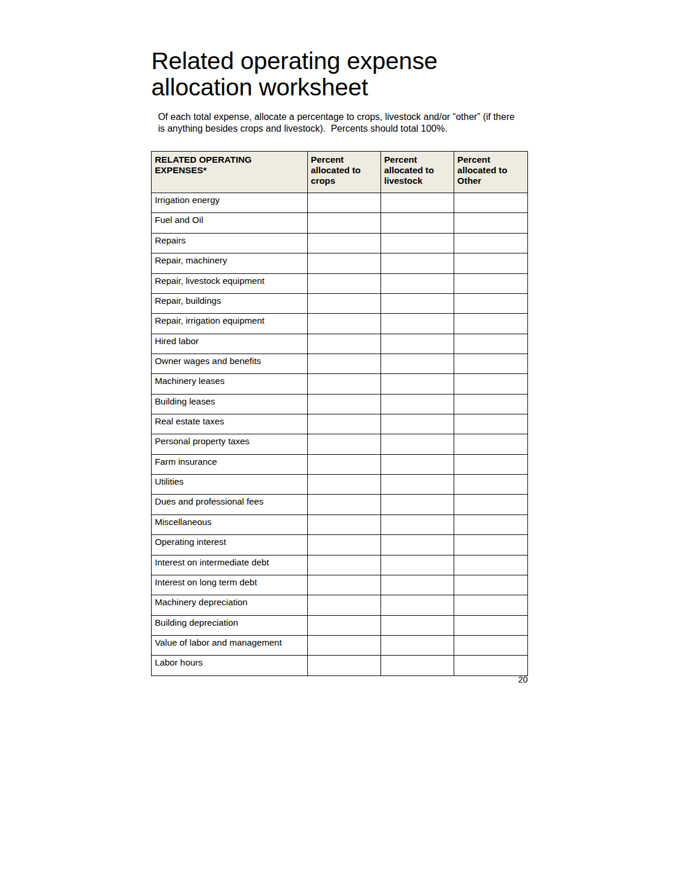Related operating expense allocation worksheet
Of each total expense, allocate a percentage to crops, livestock and/or “other” (if there is anything besides crops and livestock). Percents should total 100%.
| RELATED OPERATING EXPENSES* | Percent allocated to crops | Percent allocated to livestock | Percent allocated to Other |
| --- | --- | --- | --- |
| Irrigation energy | | | |
| Fuel and Oil | | | |
| Repairs | | | |
| Repair, machinery | | | |
| Repair, livestock equipment | | | |
| Repair, buildings | | | |
| Repair, irrigation equipment | | | |
| Hired labor | | | |
| Owner wages and benefits | | | |
| Machinery leases | | | |
| Building leases | | | |
| Real estate taxes | | | |
| Personal property taxes | | | |
| Farm insurance | | | |
| Utilities | | | |
| Dues and professional fees | | | |
| Miscellaneous | | | |
| Operating interest | | | |
| Interest on intermediate debt | | | |
| Interest on long term debt | | | |
| Machinery depreciation | | | |
| Building depreciation | | | |
| Value of labor and management | | | |
| Labor hours | | | |
20